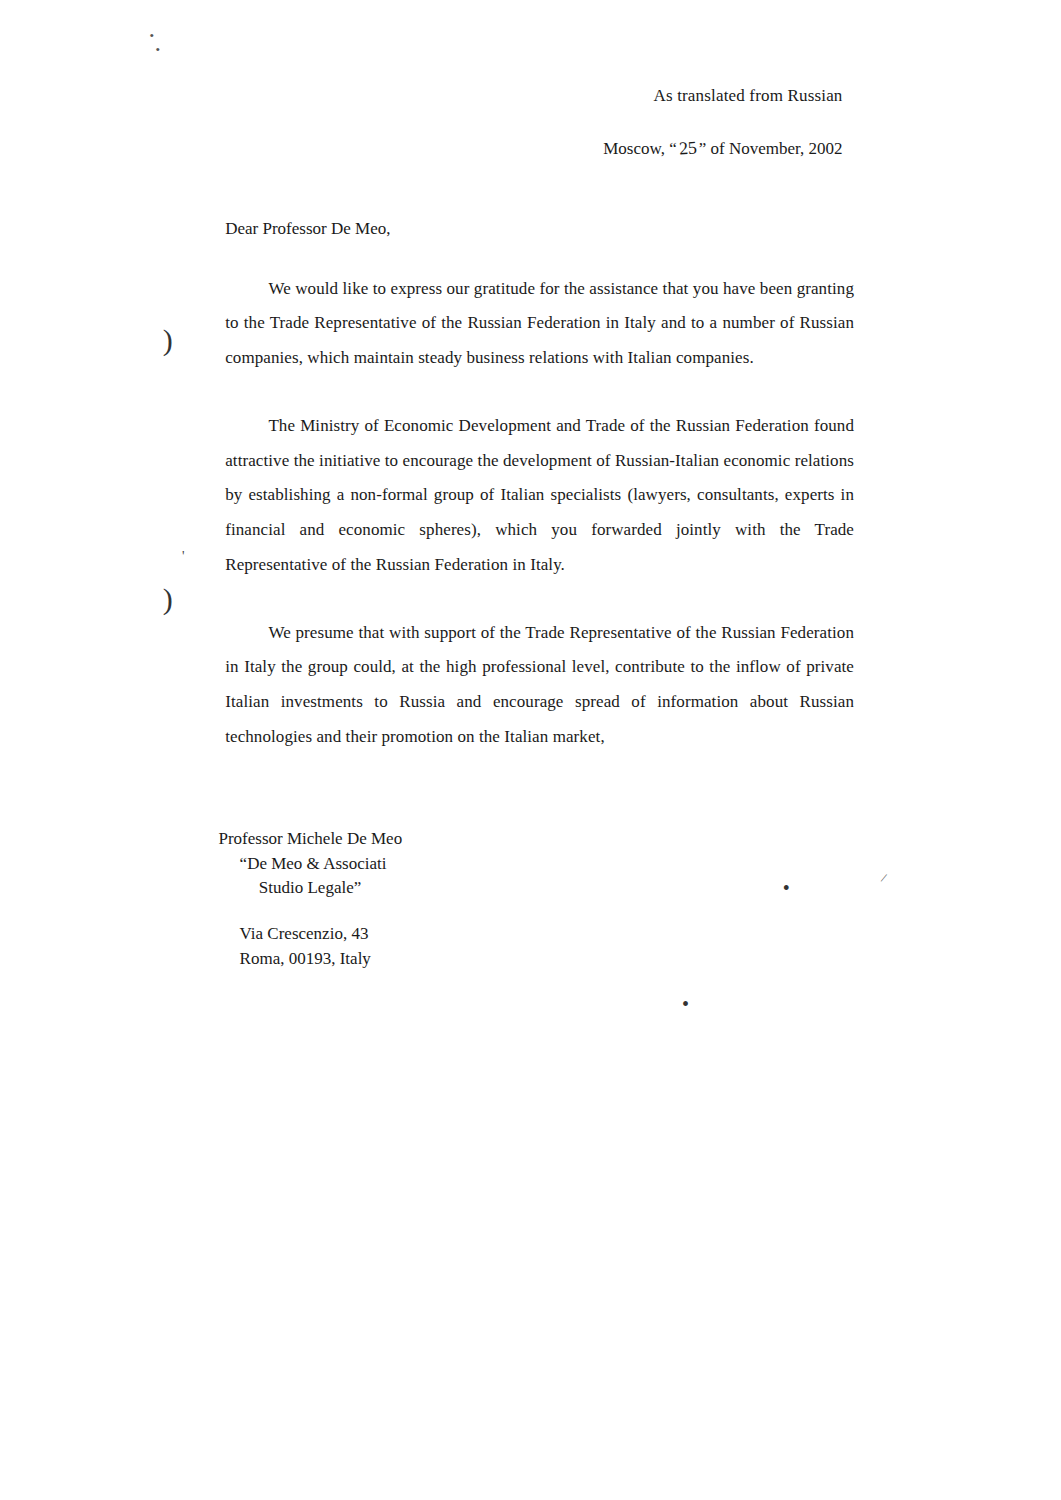•
•
)
'
)
As translated from Russian
Moscow, “25” of November, 2002
Dear Professor De Meo,
We would like to express our gratitude for the assistance that you have been granting to the Trade Representative of the Russian Federation in Italy and to a number of Russian companies, which maintain steady business relations with Italian companies.
The Ministry of Economic Development and Trade of the Russian Federation found attractive the initiative to encourage the development of Russian-Italian economic relations by establishing a non-formal group of Italian specialists (lawyers, consultants, experts in financial and economic spheres), which you forwarded jointly with the Trade Representative of the Russian Federation in Italy.
We presume that with support of the Trade Representative of the Russian Federation in Italy the group could, at the high professional level, contribute to the inflow of private Italian investments to Russia and encourage spread of information about Russian technologies and their promotion on the Italian market,
•
/
Professor Michele De Meo
“De Meo & Associati
Studio Legale”
Via Crescenzio, 43
Roma, 00193, Italy
•